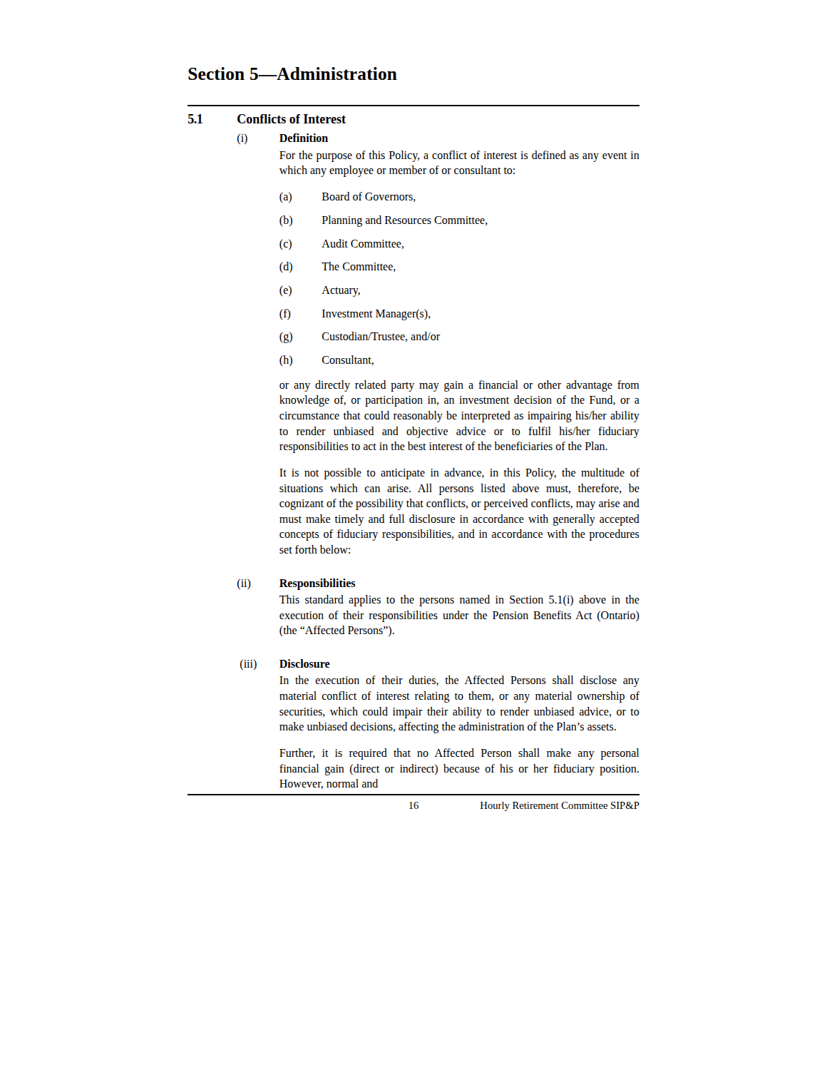Section 5—Administration
5.1 Conflicts of Interest
(i) Definition
For the purpose of this Policy, a conflict of interest is defined as any event in which any employee or member of or consultant to:
(a) Board of Governors,
(b) Planning and Resources Committee,
(c) Audit Committee,
(d) The Committee,
(e) Actuary,
(f) Investment Manager(s),
(g) Custodian/Trustee, and/or
(h) Consultant,
or any directly related party may gain a financial or other advantage from knowledge of, or participation in, an investment decision of the Fund, or a circumstance that could reasonably be interpreted as impairing his/her ability to render unbiased and objective advice or to fulfil his/her fiduciary responsibilities to act in the best interest of the beneficiaries of the Plan.
It is not possible to anticipate in advance, in this Policy, the multitude of situations which can arise. All persons listed above must, therefore, be cognizant of the possibility that conflicts, or perceived conflicts, may arise and must make timely and full disclosure in accordance with generally accepted concepts of fiduciary responsibilities, and in accordance with the procedures set forth below:
(ii) Responsibilities
This standard applies to the persons named in Section 5.1(i) above in the execution of their responsibilities under the Pension Benefits Act (Ontario) (the “Affected Persons”).
(iii) Disclosure
In the execution of their duties, the Affected Persons shall disclose any material conflict of interest relating to them, or any material ownership of securities, which could impair their ability to render unbiased advice, or to make unbiased decisions, affecting the administration of the Plan’s assets.
Further, it is required that no Affected Person shall make any personal financial gain (direct or indirect) because of his or her fiduciary position. However, normal and
16 Hourly Retirement Committee SIP&P